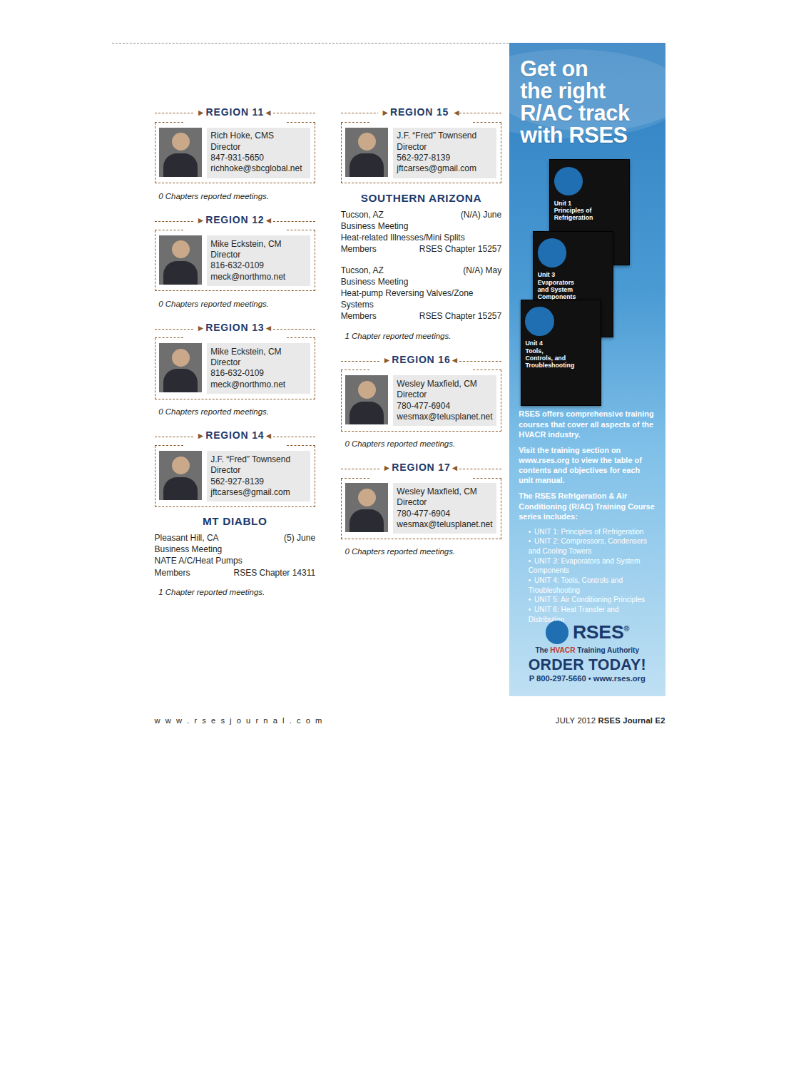►REGION 11◄
Rich Hoke, CMS
Director
847-931-5650
richhoke@sbcglobal.net
0 Chapters reported meetings.
►REGION 12◄
Mike Eckstein, CM
Director
816-632-0109
meck@northmo.net
0 Chapters reported meetings.
►REGION 13◄
Mike Eckstein, CM
Director
816-632-0109
meck@northmo.net
0 Chapters reported meetings.
►REGION 14◄
J.F. “Fred” Townsend
Director
562-927-8139
jftcarses@gmail.com
MT DIABLO
Pleasant Hill, CA(5) June
Business Meeting
NATE A/C/Heat Pumps
Members RSES Chapter 14311
1 Chapter reported meetings.
►REGION 15 ◄
J.F. “Fred” Townsend
Director
562-927-8139
jftcarses@gmail.com
SOUTHERN ARIZONA
Tucson, AZ(N/A) June
Business Meeting
Heat-related Illnesses/Mini Splits
Members RSES Chapter 15257
Tucson, AZ(N/A) May
Business Meeting
Heat-pump Reversing Valves/Zone Systems
Members RSES Chapter 15257
1 Chapter reported meetings.
►REGION 16◄
Wesley Maxfield, CM
Director
780-477-6904
wesmax@telusplanet.net
0 Chapters reported meetings.
►REGION 17◄
Wesley Maxfield, CM
Director
780-477-6904
wesmax@telusplanet.net
0 Chapters reported meetings.
Get on
the right
R/AC track
with RSES
Unit 1
Principles of
Refrigeration
Unit 3
Evaporators
and System
Components
Unit 4
Tools,
Controls, and
Troubleshooting
RSES offers comprehensive training courses that cover all aspects of the HVACR industry.
Visit the training section on www.rses.org to view the table of contents and objectives for each unit manual.
The RSES Refrigeration & Air Conditioning (R/AC) Training Course series includes:
UNIT 1: Principles of Refrigeration
UNIT 2: Compressors, Condensers and Cooling Towers
UNIT 3: Evaporators and System Components
UNIT 4: Tools, Controls and Troubleshooting
UNIT 5: Air Conditioning Principles
UNIT 6: Heat Transfer and Distribution
RSES®
The HVACR Training Authority
ORDER TODAY!
P 800-297-5660 • www.rses.org
w w w . r s e s j o u r n a l . c o m JULY 2012 RSES Journal E2